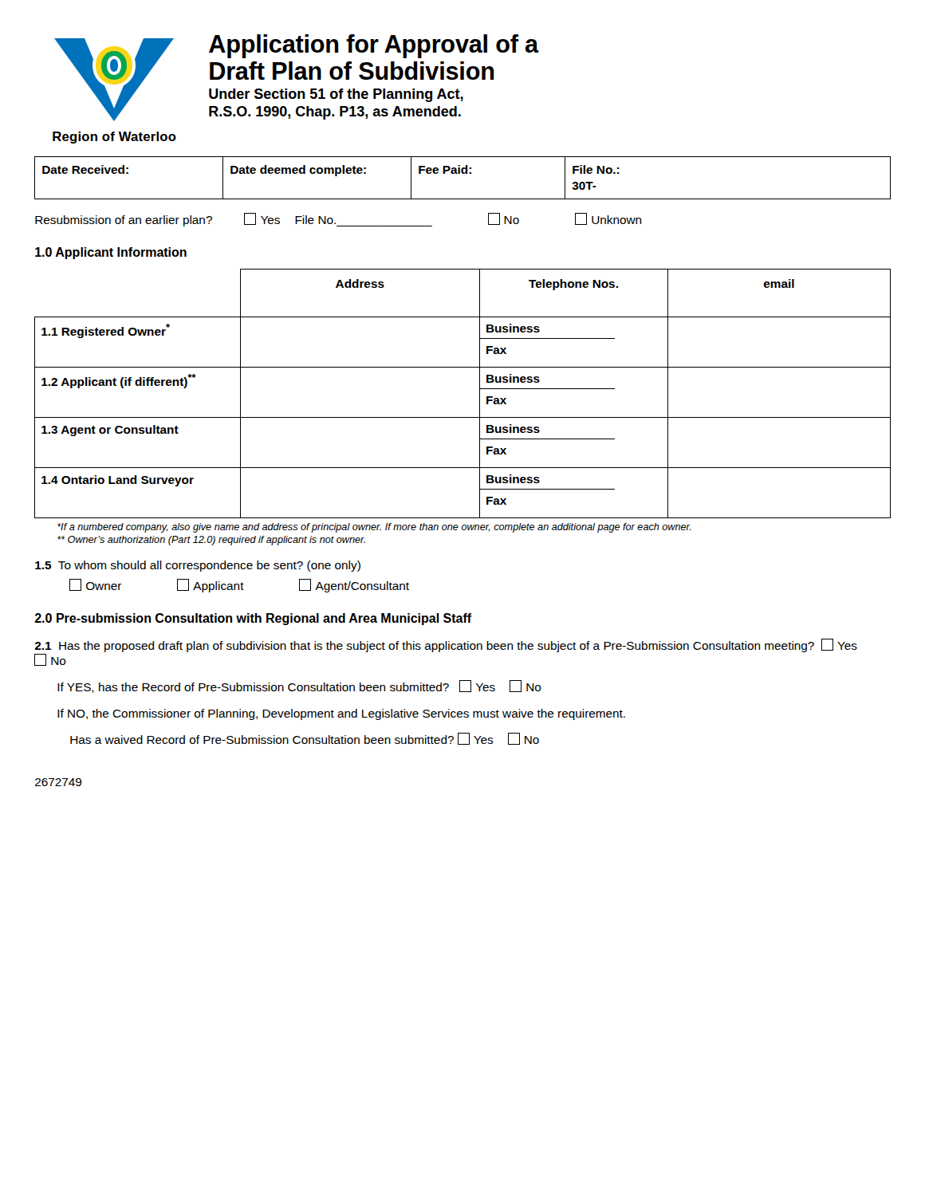Region of Waterloo
Application for Approval of a
Draft Plan of Subdivision
Under Section 51 of the Planning Act,
R.S.O. 1990, Chap. P13, as Amended.
| Date Received: | Date deemed complete: | Fee Paid: | File No.: 30T- |
Resubmission of an earlier plan? Yes File No.______________ No Unknown
1.0 Applicant Information
| | Address | Telephone Nos. | email |
| --- | --- | --- | --- |
| 1.1 Registered Owner * | | Business Fax | |
| 1.2 Applicant (if different) ** | | Business Fax | |
| 1.3 Agent or Consultant | | Business Fax | |
| 1.4 Ontario Land Surveyor | | Business Fax | |
*If a numbered company, also give name and address of principal owner. If more than one owner, complete an additional page for each owner.
** Owner’s authorization (Part 12.0) required if applicant is not owner.
1.5 To whom should all correspondence be sent? (one only)
Owner Applicant Agent/Consultant
2.0 Pre-submission Consultation with Regional and Area Municipal Staff
2.1 Has the proposed draft plan of subdivision that is the subject of this application been the subject of a Pre-Submission Consultation meeting? Yes No
If YES, has the Record of Pre-Submission Consultation been submitted? Yes No
If NO, the Commissioner of Planning, Development and Legislative Services must waive the requirement.
Has a waived Record of Pre-Submission Consultation been submitted? Yes No
2672749